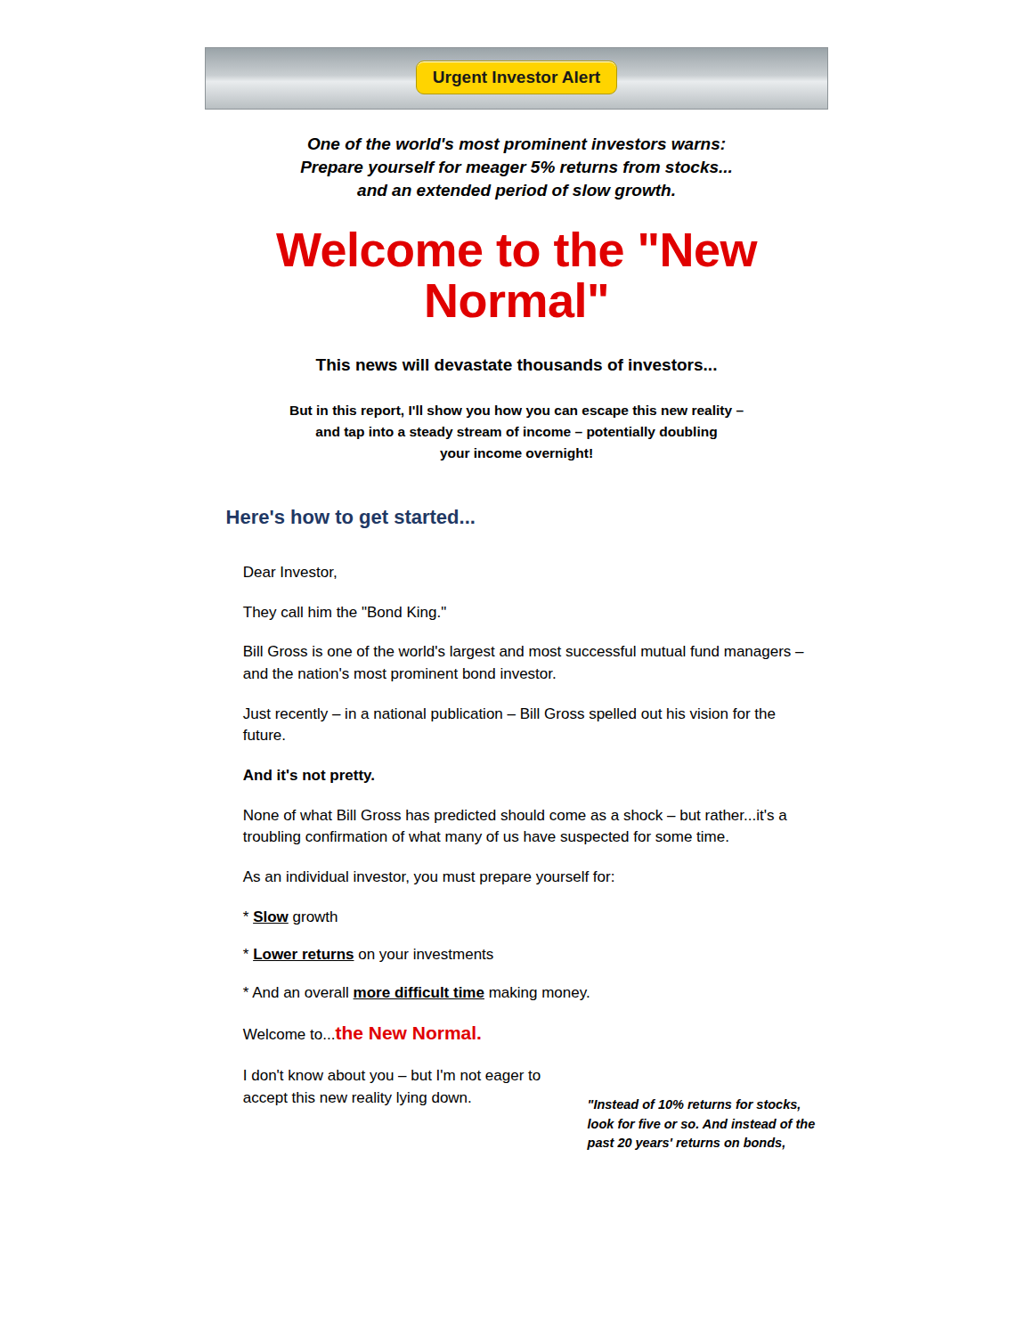Urgent Investor Alert
One of the world's most prominent investors warns:
Prepare yourself for meager 5% returns from stocks...
and an extended period of slow growth.
Welcome to the "New Normal"
This news will devastate thousands of investors...
But in this report, I'll show you how you can escape this new reality –
and tap into a steady stream of income – potentially doubling
your income overnight!
Here's how to get started...
Dear Investor,
They call him the "Bond King."
Bill Gross is one of the world's largest and most successful mutual fund managers – and the nation's most prominent bond investor.
Just recently – in a national publication – Bill Gross spelled out his vision for the future.
And it's not pretty.
None of what Bill Gross has predicted should come as a shock – but rather...it's a troubling confirmation of what many of us have suspected for some time.
As an individual investor, you must prepare yourself for:
* Slow growth
* Lower returns on your investments
* And an overall more difficult time making money.
Welcome to...the New Normal.
I don't know about you – but I'm not eager to accept this new reality lying down.
"Instead of 10% returns for stocks, look for five or so. And instead of the past 20 years' returns on bonds,